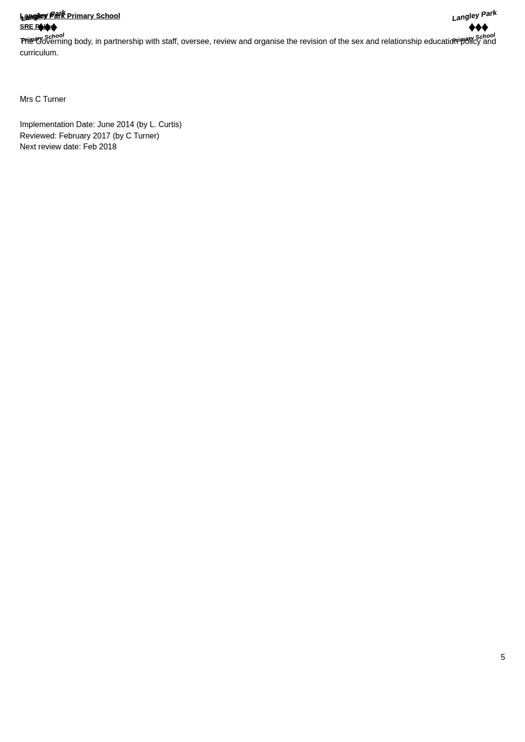Langley Park ♦♦♦ Primary School
Langley Park ♦♦♦ Primary School
Langley Park Primary School
SRE Policy
The Governing body, in partnership with staff, oversee, review and organise the revision of the sex and relationship education policy and curriculum.
Mrs C Turner
Implementation Date: June 2014 (by L. Curtis)
Reviewed: February 2017 (by C Turner)
Next review date: Feb 2018
5